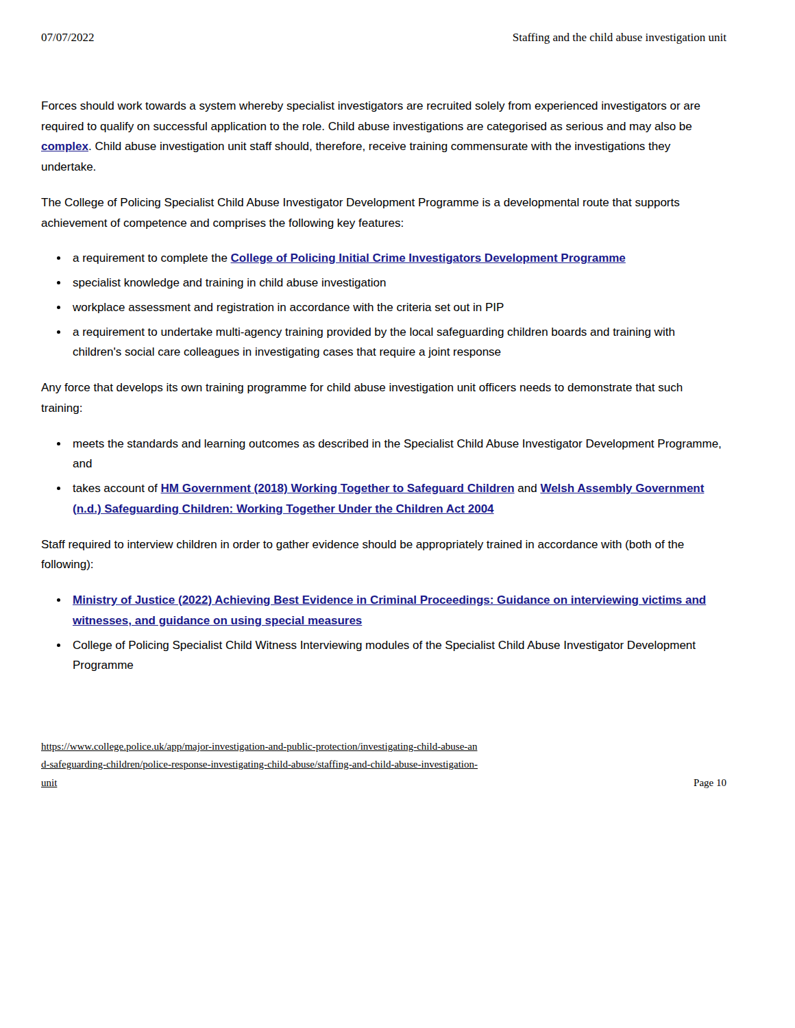07/07/2022 Staffing and the child abuse investigation unit
Forces should work towards a system whereby specialist investigators are recruited solely from experienced investigators or are required to qualify on successful application to the role. Child abuse investigations are categorised as serious and may also be complex. Child abuse investigation unit staff should, therefore, receive training commensurate with the investigations they undertake.
The College of Policing Specialist Child Abuse Investigator Development Programme is a developmental route that supports achievement of competence and comprises the following key features:
a requirement to complete the College of Policing Initial Crime Investigators Development Programme
specialist knowledge and training in child abuse investigation
workplace assessment and registration in accordance with the criteria set out in PIP
a requirement to undertake multi-agency training provided by the local safeguarding children boards and training with children's social care colleagues in investigating cases that require a joint response
Any force that develops its own training programme for child abuse investigation unit officers needs to demonstrate that such training:
meets the standards and learning outcomes as described in the Specialist Child Abuse Investigator Development Programme, and
takes account of HM Government (2018) Working Together to Safeguard Children and Welsh Assembly Government (n.d.) Safeguarding Children: Working Together Under the Children Act 2004
Staff required to interview children in order to gather evidence should be appropriately trained in accordance with (both of the following):
Ministry of Justice (2022) Achieving Best Evidence in Criminal Proceedings: Guidance on interviewing victims and witnesses, and guidance on using special measures
College of Policing Specialist Child Witness Interviewing modules of the Specialist Child Abuse Investigator Development Programme
https://www.college.police.uk/app/major-investigation-and-public-protection/investigating-child-abuse-and-safeguarding-children/police-response-investigating-child-abuse/staffing-and-child-abuse-investigation-unit
Page 10